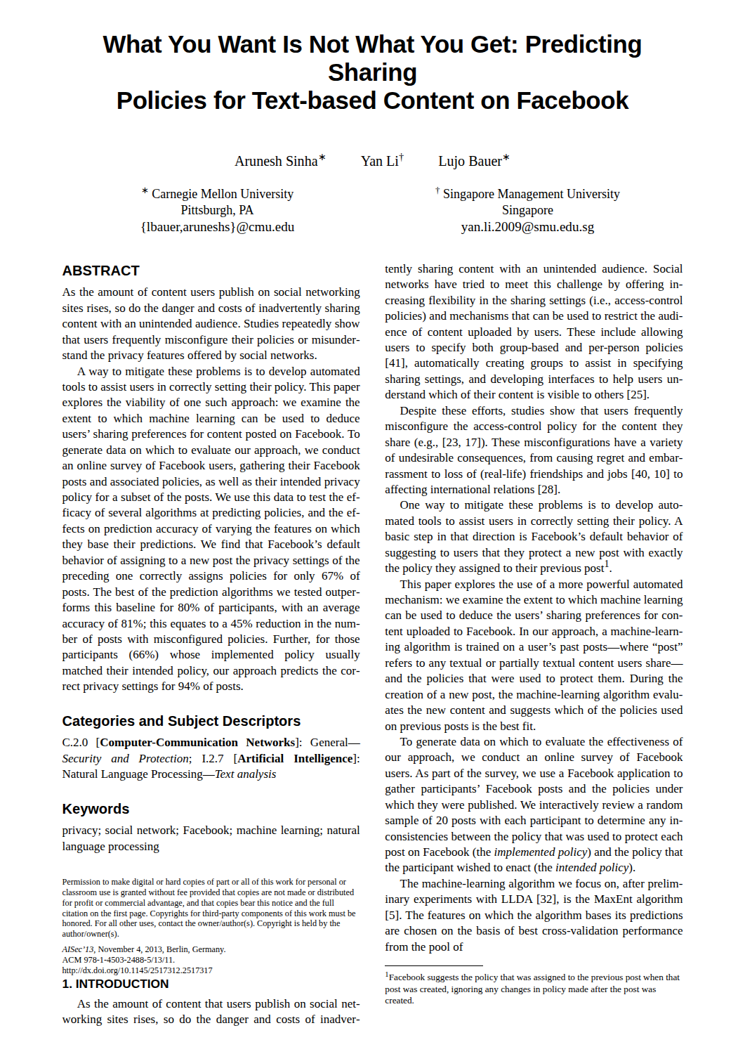What You Want Is Not What You Get: Predicting Sharing
Policies for Text-based Content on Facebook
Arunesh Sinha∗ Yan Li† Lujo Bauer∗
∗ Carnegie Mellon University
Pittsburgh, PA
{lbauer,aruneshs}@cmu.edu
† Singapore Management University
Singapore
yan.li.2009@smu.edu.sg
ABSTRACT
As the amount of content users publish on social networking sites rises, so do the danger and costs of inadvertently sharing content with an unintended audience. Studies repeatedly show that users frequently misconfigure their policies or misunderstand the privacy features offered by social networks.
A way to mitigate these problems is to develop automated tools to assist users in correctly setting their policy. This paper explores the viability of one such approach: we examine the extent to which machine learning can be used to deduce users’ sharing preferences for content posted on Facebook. To generate data on which to evaluate our approach, we conduct an online survey of Facebook users, gathering their Facebook posts and associated policies, as well as their intended privacy policy for a subset of the posts. We use this data to test the efficacy of several algorithms at predicting policies, and the effects on prediction accuracy of varying the features on which they base their predictions. We find that Facebook’s default behavior of assigning to a new post the privacy settings of the preceding one correctly assigns policies for only 67% of posts. The best of the prediction algorithms we tested outperforms this baseline for 80% of participants, with an average accuracy of 81%; this equates to a 45% reduction in the number of posts with misconfigured policies. Further, for those participants (66%) whose implemented policy usually matched their intended policy, our approach predicts the correct privacy settings for 94% of posts.
Categories and Subject Descriptors
C.2.0 [Computer-Communication Networks]: General—Security and Protection; I.2.7 [Artificial Intelligence]: Natural Language Processing—Text analysis
Keywords
privacy; social network; Facebook; machine learning; natural language processing
Permission to make digital or hard copies of part or all of this work for personal or classroom use is granted without fee provided that copies are not made or distributed for profit or commercial advantage, and that copies bear this notice and the full citation on the first page. Copyrights for third-party components of this work must be honored. For all other uses, contact the owner/author(s). Copyright is held by the author/owner(s).
AISec’13, November 4, 2013, Berlin, Germany. ACM 978-1-4503-2488-5/13/11. http://dx.doi.org/10.1145/2517312.2517317
1. INTRODUCTION
As the amount of content that users publish on social networking sites rises, so do the danger and costs of inadvertently sharing content with an unintended audience. Social networks have tried to meet this challenge by offering increasing flexibility in the sharing settings (i.e., access-control policies) and mechanisms that can be used to restrict the audience of content uploaded by users. These include allowing users to specify both group-based and per-person policies [41], automatically creating groups to assist in specifying sharing settings, and developing interfaces to help users understand which of their content is visible to others [25].
Despite these efforts, studies show that users frequently misconfigure the access-control policy for the content they share (e.g., [23, 17]). These misconfigurations have a variety of undesirable consequences, from causing regret and embarrassment to loss of (real-life) friendships and jobs [40, 10] to affecting international relations [28].
One way to mitigate these problems is to develop automated tools to assist users in correctly setting their policy. A basic step in that direction is Facebook’s default behavior of suggesting to users that they protect a new post with exactly the policy they assigned to their previous post1.
This paper explores the use of a more powerful automated mechanism: we examine the extent to which machine learning can be used to deduce the users’ sharing preferences for content uploaded to Facebook. In our approach, a machine-learning algorithm is trained on a user’s past posts—where “post” refers to any textual or partially textual content users share—and the policies that were used to protect them. During the creation of a new post, the machine-learning algorithm evaluates the new content and suggests which of the policies used on previous posts is the best fit.
To generate data on which to evaluate the effectiveness of our approach, we conduct an online survey of Facebook users. As part of the survey, we use a Facebook application to gather participants’ Facebook posts and the policies under which they were published. We interactively review a random sample of 20 posts with each participant to determine any inconsistencies between the policy that was used to protect each post on Facebook (the implemented policy) and the policy that the participant wished to enact (the intended policy).
The machine-learning algorithm we focus on, after preliminary experiments with LLDA [32], is the MaxEnt algorithm [5]. The features on which the algorithm bases its predictions are chosen on the basis of best cross-validation performance from the pool of
1Facebook suggests the policy that was assigned to the previous post when that post was created, ignoring any changes in policy made after the post was created.